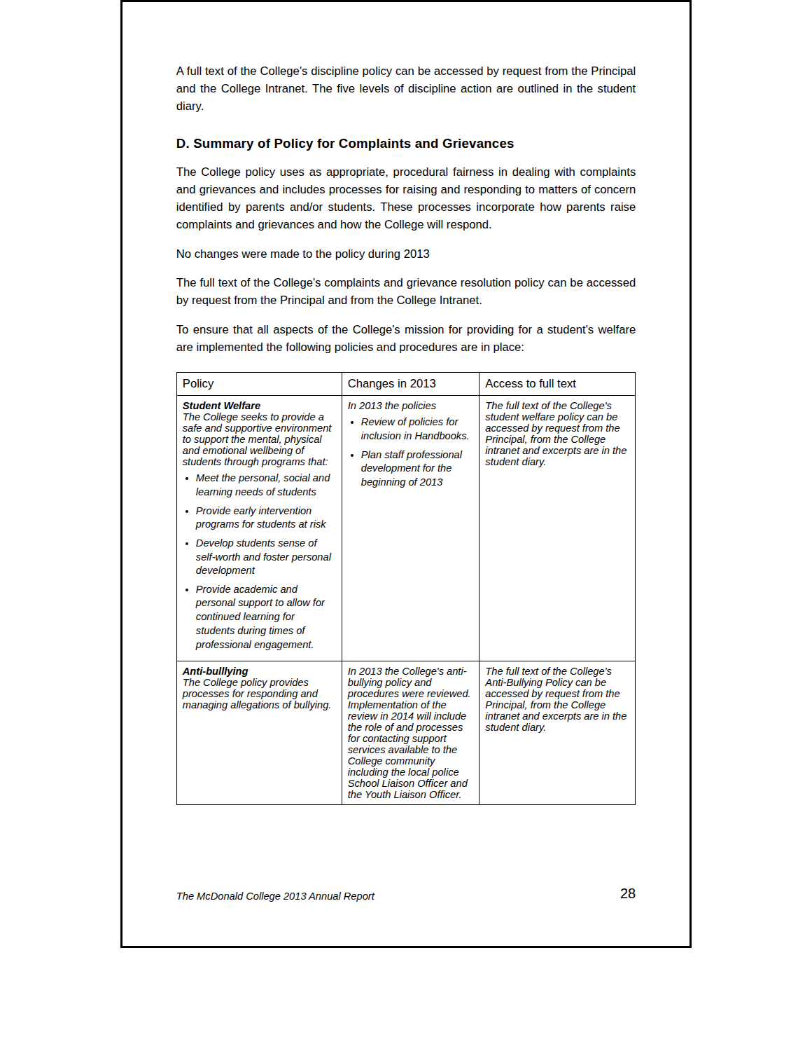A full text of the College's discipline policy can be accessed by request from the Principal and the College Intranet. The five levels of discipline action are outlined in the student diary.
D. Summary of Policy for Complaints and Grievances
The College policy uses as appropriate, procedural fairness in dealing with complaints and grievances and includes processes for raising and responding to matters of concern identified by parents and/or students. These processes incorporate how parents raise complaints and grievances and how the College will respond.
No changes were made to the policy during 2013
The full text of the College's complaints and grievance resolution policy can be accessed by request from the Principal and from the College Intranet.
To ensure that all aspects of the College's mission for providing for a student's welfare are implemented the following policies and procedures are in place:
| Policy | Changes in 2013 | Access to full text |
| --- | --- | --- |
| Student Welfare The College seeks to provide a safe and supportive environment to support the mental, physical and emotional wellbeing of students through programs that: Meet the personal, social and learning needs of students Provide early intervention programs for students at risk Develop students sense of self-worth and foster personal development Provide academic and personal support to allow for continued learning for students during times of professional engagement. | In 2013 the policies Review of policies for inclusion in Handbooks. Plan staff professional development for the beginning of 2013 | The full text of the College's student welfare policy can be accessed by request from the Principal, from the College intranet and excerpts are in the student diary. |
| Anti-bulllying The College policy provides processes for responding and managing allegations of bullying. | In 2013 the College's anti-bullying policy and procedures were reviewed. Implementation of the review in 2014 will include the role of and processes for contacting support services available to the College community including the local police School Liaison Officer and the Youth Liaison Officer. | The full text of the College's Anti-Bullying Policy can be accessed by request from the Principal, from the College intranet and excerpts are in the student diary. |
The McDonald College 2013 Annual Report 28